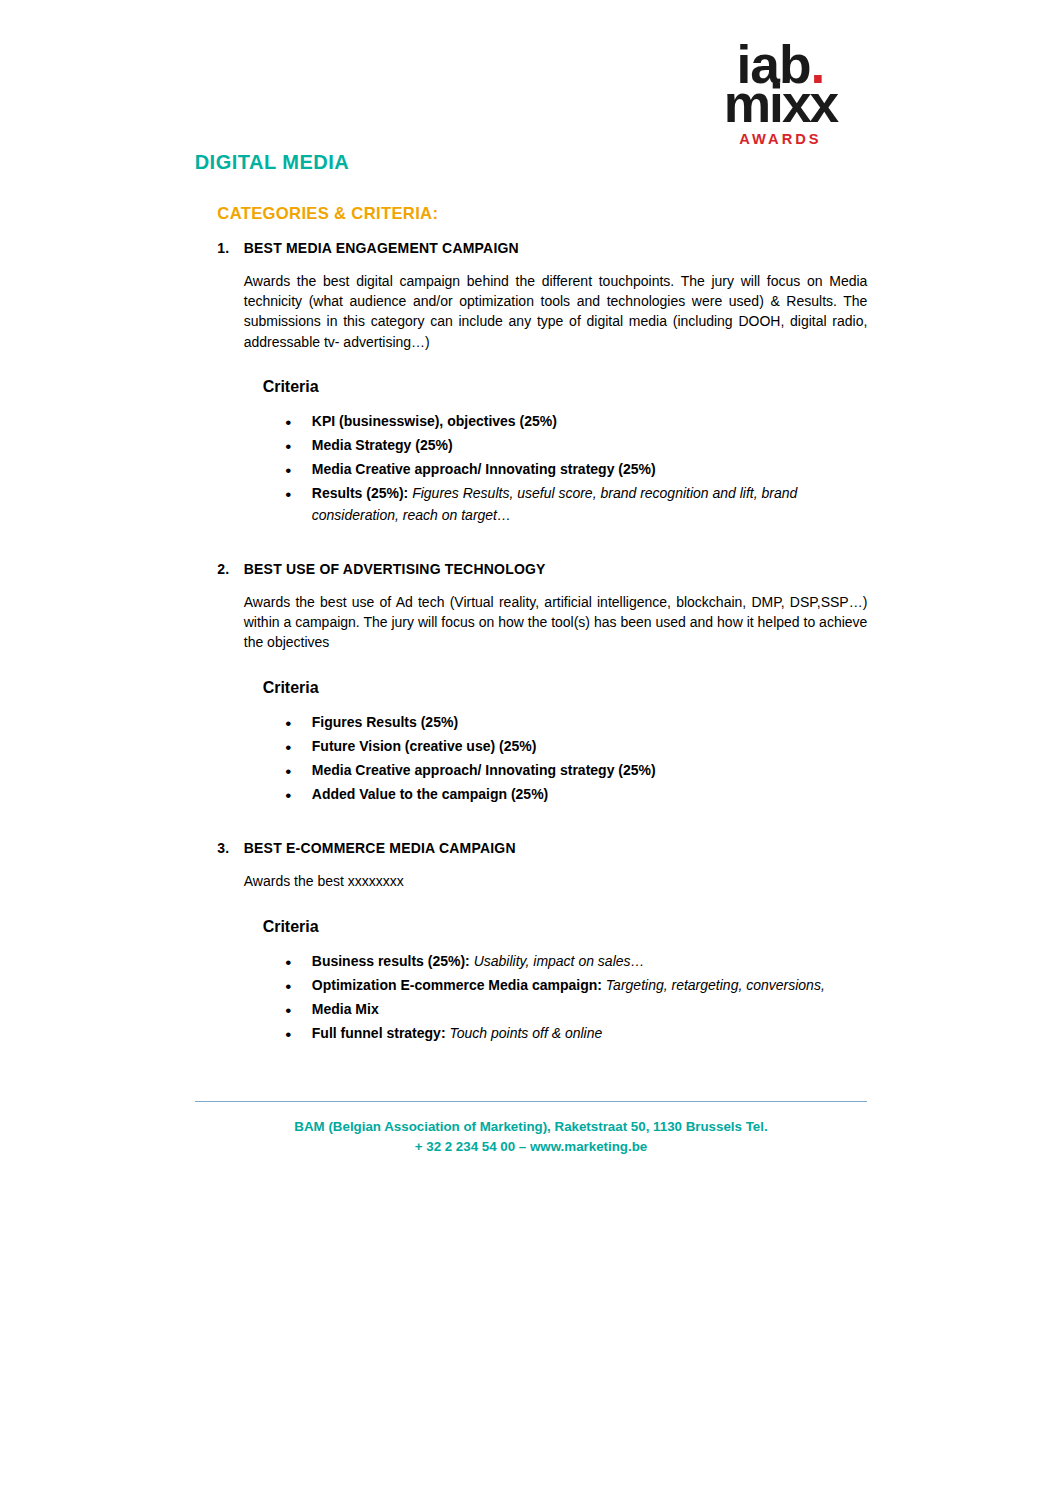iab. mixx AWARDS
DIGITAL MEDIA
CATEGORIES & CRITERIA:
BEST MEDIA ENGAGEMENT CAMPAIGN
Awards the best digital campaign behind the different touchpoints. The jury will focus on Media technicity (what audience and/or optimization tools and technologies were used) & Results. The submissions in this category can include any type of digital media (including DOOH, digital radio, addressable tv- advertising…)
Criteria
KPI (businesswise), objectives (25%)
Media Strategy (25%)
Media Creative approach/ Innovating strategy (25%)
Results (25%): Figures Results, useful score, brand recognition and lift, brand consideration, reach on target…
BEST USE OF ADVERTISING TECHNOLOGY
Awards the best use of Ad tech (Virtual reality, artificial intelligence, blockchain, DMP, DSP,SSP…) within a campaign. The jury will focus on how the tool(s) has been used and how it helped to achieve the objectives
Criteria
Figures Results (25%)
Future Vision (creative use) (25%)
Media Creative approach/ Innovating strategy (25%)
Added Value to the campaign (25%)
BEST E-COMMERCE MEDIA CAMPAIGN
Awards the best xxxxxxxx
Criteria
Business results (25%): Usability, impact on sales…
Optimization E-commerce Media campaign: Targeting, retargeting, conversions,
Media Mix
Full funnel strategy: Touch points off & online
BAM (Belgian Association of Marketing), Raketstraat 50, 1130 Brussels Tel.
+ 32 2 234 54 00 – www.marketing.be